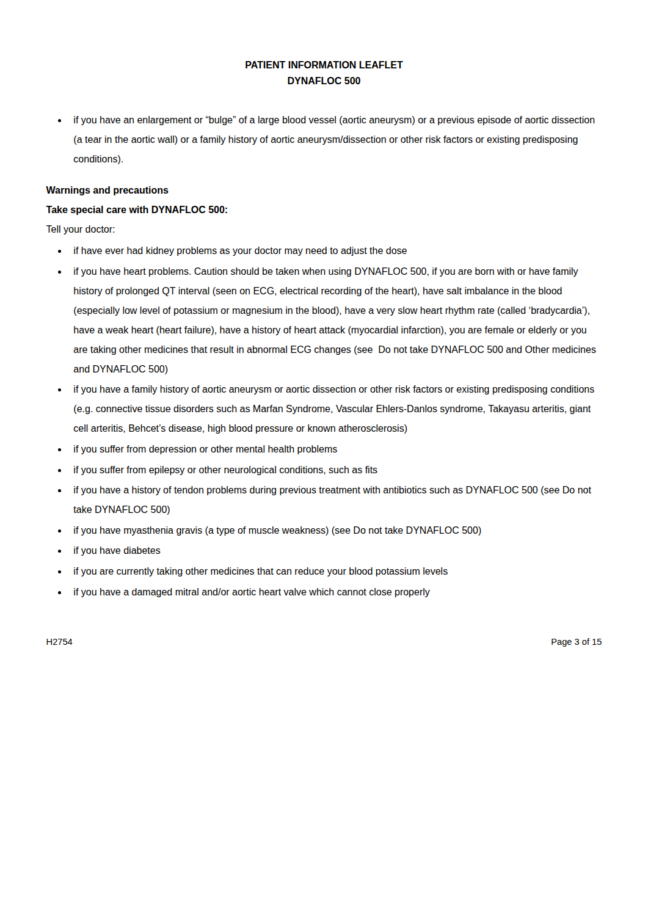PATIENT INFORMATION LEAFLET
DYNAFLOC 500
if you have an enlargement or “bulge” of a large blood vessel (aortic aneurysm) or a previous episode of aortic dissection (a tear in the aortic wall) or a family history of aortic aneurysm/dissection or other risk factors or existing predisposing conditions).
Warnings and precautions
Take special care with DYNAFLOC 500:
Tell your doctor:
if have ever had kidney problems as your doctor may need to adjust the dose
if you have heart problems. Caution should be taken when using DYNAFLOC 500, if you are born with or have family history of prolonged QT interval (seen on ECG, electrical recording of the heart), have salt imbalance in the blood (especially low level of potassium or magnesium in the blood), have a very slow heart rhythm rate (called ‘bradycardia’), have a weak heart (heart failure), have a history of heart attack (myocardial infarction), you are female or elderly or you are taking other medicines that result in abnormal ECG changes (see Do not take DYNAFLOC 500 and Other medicines and DYNAFLOC 500)
if you have a family history of aortic aneurysm or aortic dissection or other risk factors or existing predisposing conditions (e.g. connective tissue disorders such as Marfan Syndrome, Vascular Ehlers-Danlos syndrome, Takayasu arteritis, giant cell arteritis, Behcet’s disease, high blood pressure or known atherosclerosis)
if you suffer from depression or other mental health problems
if you suffer from epilepsy or other neurological conditions, such as fits
if you have a history of tendon problems during previous treatment with antibiotics such as DYNAFLOC 500 (see Do not take DYNAFLOC 500)
if you have myasthenia gravis (a type of muscle weakness) (see Do not take DYNAFLOC 500)
if you have diabetes
if you are currently taking other medicines that can reduce your blood potassium levels
if you have a damaged mitral and/or aortic heart valve which cannot close properly
H2754 Page 3 of 15